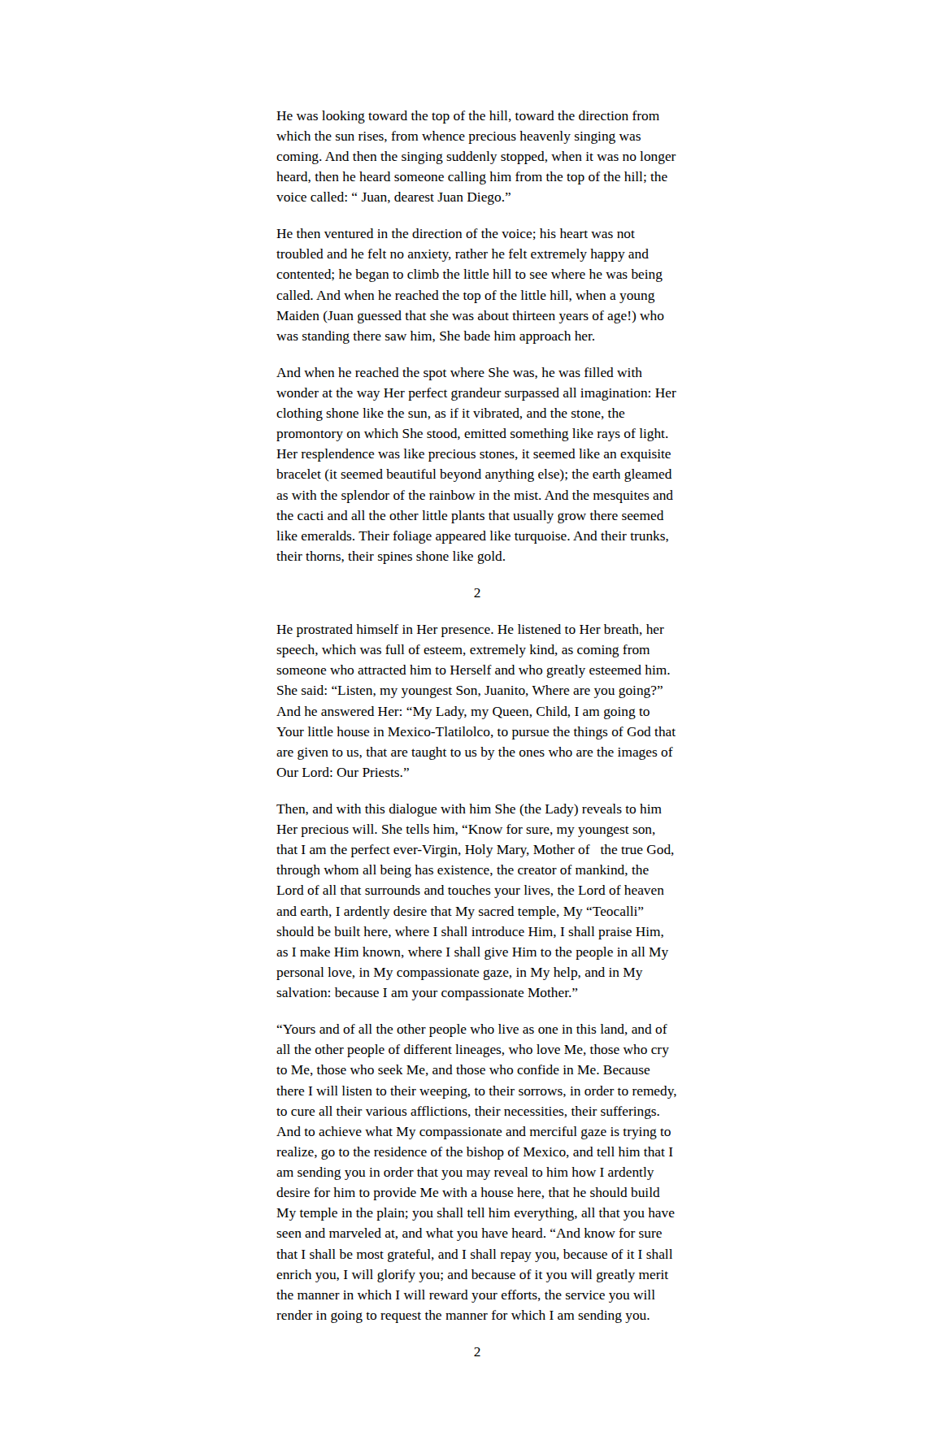He was looking toward the top of the hill, toward the direction from which the sun rises, from whence precious heavenly singing was coming. And then the singing suddenly stopped, when it was no longer heard, then he heard someone calling him from the top of the hill; the voice called: “ Juan, dearest Juan Diego.”
He then ventured in the direction of the voice; his heart was not troubled and he felt no anxiety, rather he felt extremely happy and contented; he began to climb the little hill to see where he was being called. And when he reached the top of the little hill, when a young Maiden (Juan guessed that she was about thirteen years of age!) who was standing there saw him, She bade him approach her.
And when he reached the spot where She was, he was filled with wonder at the way Her perfect grandeur surpassed all imagination: Her clothing shone like the sun, as if it vibrated, and the stone, the promontory on which She stood, emitted something like rays of light. Her resplendence was like precious stones, it seemed like an exquisite bracelet (it seemed beautiful beyond anything else); the earth gleamed as with the splendor of the rainbow in the mist. And the mesquites and the cacti and all the other little plants that usually grow there seemed like emeralds. Their foliage appeared like turquoise. And their trunks, their thorns, their spines shone like gold.
2
He prostrated himself in Her presence. He listened to Her breath, her speech, which was full of esteem, extremely kind, as coming from someone who attracted him to Herself and who greatly esteemed him. She said: “Listen, my youngest Son, Juanito, Where are you going?” And he answered Her: “My Lady, my Queen, Child, I am going to Your little house in Mexico-Tlatilolco, to pursue the things of God that are given to us, that are taught to us by the ones who are the images of Our Lord: Our Priests.”
Then, and with this dialogue with him She (the Lady) reveals to him Her precious will. She tells him, “Know for sure, my youngest son, that I am the perfect ever-Virgin, Holy Mary, Mother of the true God, through whom all being has existence, the creator of mankind, the Lord of all that surrounds and touches your lives, the Lord of heaven and earth, I ardently desire that My sacred temple, My “Teocalli” should be built here, where I shall introduce Him, I shall praise Him, as I make Him known, where I shall give Him to the people in all My personal love, in My compassionate gaze, in My help, and in My salvation: because I am your compassionate Mother.”
“Yours and of all the other people who live as one in this land, and of all the other people of different lineages, who love Me, those who cry to Me, those who seek Me, and those who confide in Me. Because there I will listen to their weeping, to their sorrows, in order to remedy, to cure all their various afflictions, their necessities, their sufferings. And to achieve what My compassionate and merciful gaze is trying to realize, go to the residence of the bishop of Mexico, and tell him that I am sending you in order that you may reveal to him how I ardently desire for him to provide Me with a house here, that he should build My temple in the plain; you shall tell him everything, all that you have seen and marveled at, and what you have heard. “And know for sure that I shall be most grateful, and I shall repay you, because of it I shall enrich you, I will glorify you; and because of it you will greatly merit the manner in which I will reward your efforts, the service you will render in going to request the manner for which I am sending you.
2